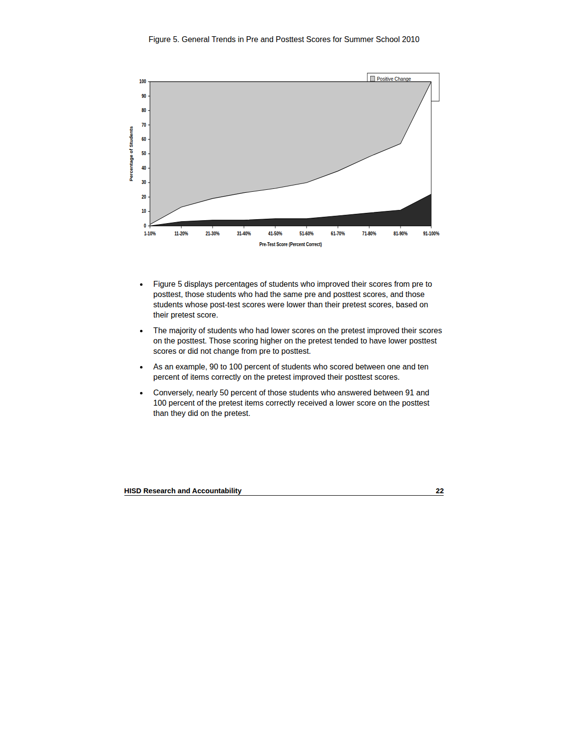Figure 5. General Trends in Pre and Posttest Scores for Summer School 2010
Positive Change Negative Change No Change Stacked areas. Category x positions (10 categories, edge-to-edge): 1-10% x=80 11-20% x=178 21-30% x=276 31-40% x=374 41-50% x=472 51-60% x=570 61-70% x=668 71-80% x=766 81-90% x=864 91-100% x=960 y(v) = 400 - v*3.7 100 90 80 70 60 50 40 30 20 10 0 Percentage of Students 1-10% 11-20% 21-30% 31-40% 41-50% 51-60% 61-70% 71-80% 81-90% 91-100% Pre-Test Score (Percent Correct)
Figure 5 displays percentages of students who improved their scores from pre to posttest, those students who had the same pre and posttest scores, and those students whose post-test scores were lower than their pretest scores, based on their pretest score.
The majority of students who had lower scores on the pretest improved their scores on the posttest. Those scoring higher on the pretest tended to have lower posttest scores or did not change from pre to posttest.
As an example, 90 to 100 percent of students who scored between one and ten percent of items correctly on the pretest improved their posttest scores.
Conversely, nearly 50 percent of those students who answered between 91 and 100 percent of the pretest items correctly received a lower score on the posttest than they did on the pretest.
HISD Research and Accountability 22